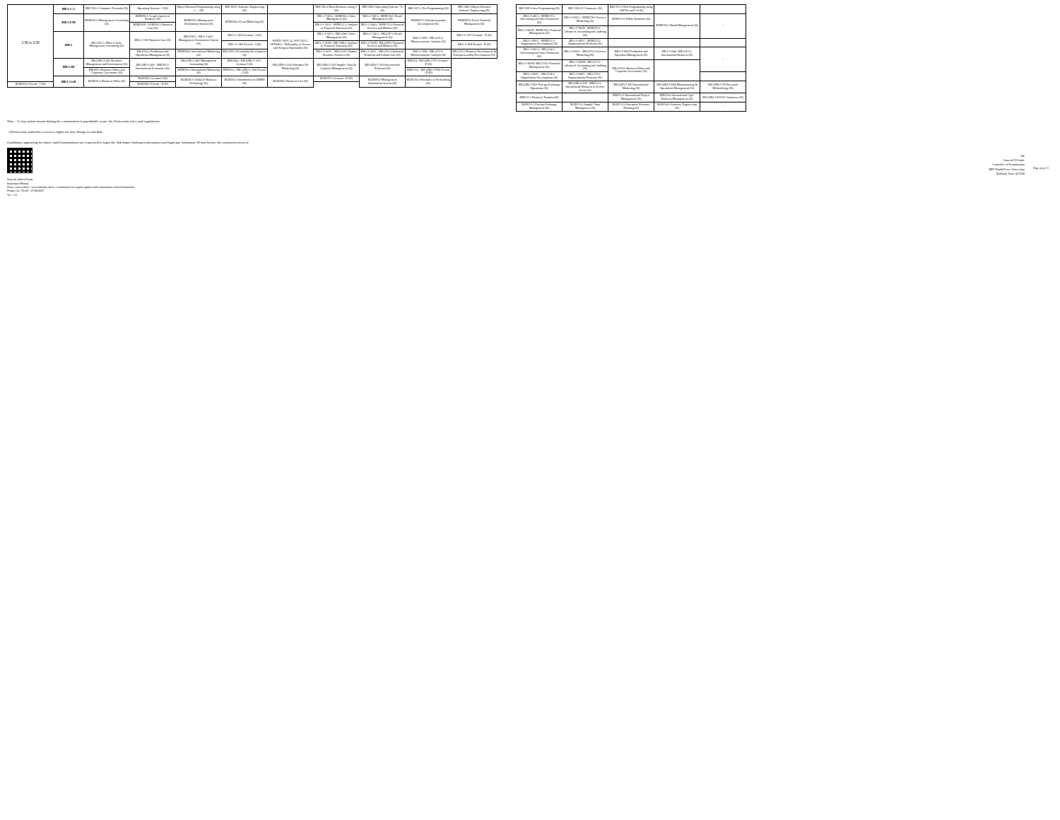| 2:30 to 3:30 | BBA CA | BBC201A-Computer Networks (O) | Operating Systems - I (O) | Object Oriented Programming using C++ (D) | BBC203A-Software Engineering (O) | | BBC205A-Data Structures using C (O) | BBC206A-Operating Systems - II (O) | BBC207A-.Net Programming (O) | BBC208A-Object Oriented Software Engineering (O) |
| BBA EM | BEM201A-Management Accounting (O) | BEM202A -Legal Aspects of Business (O) | BEM203A-Management Information System (O) | BEM204A-Event Marketing (O) | | BBA-2-501A / BEM205A-Sales Management (O) | BBA-2-502A / BEM210A-Retail Management (O) | BEM207A-Entrepreneurship Development (O) | BEM209A-Event Financial Management (O) |
| BEM205B / SUM202A-Business Law (O) | BBA-2-503A / BEM211A-Analysis of Financial Statement (O) | BBA-2-504A / BEM212A-Financial Services and Markets (O) |
| BBA | BBA201A / BBA-2-410c-Management Accounting (O) | BBA-2-202-Business Law (O) | BBA203A / BBA-2-403-Management Information System (O) | BBA-2-AE3-German - I (O) | WPPEC-WPC-4 / WPC501A / GPE006A - Philosophy of Science and Religion/Spirituality (D) | BBA-2-501A / BBA206A-Sales Management (O) | BBA-2-502A / BBA207A-Retail Management (O) | BBA-2-SB1 / BBA212A-Macroeconomic Analysis (O) | BBA-2-AE7-German - II (O) |
| BBA-2-AE6-French - I (O) | BBA-2-503D / BBA208A-Analysis of Financial Statement (O) | BBA-2-502B / BBA209A-Financial Services and Markets (O) | BBA-2-SE8-French - II (O) |
| BBA205A-Production and Operations Management (O) | BEM204A-International Marketing (O) | BBA205A-Personality Development (O) | BBA-2-503C / BBA210A-Human Resource Practices (O) | BBA-2-502C / BBA211A-Industrial Relations and Labour Law (O) | BBA-2-SB1 / BBA212A-Macroeconomic Analysis (O) | BBA215A-Business Environment & Entrepreneurship Development (O) |
| BBA IB | BBA(IB)-2-401-Resource Management and Environment (O) | BBA(IB)-2-402 / BIB201A-International Economics (O) | BBA(IB)-2-403-Management Accounting (O) | BIB204A / BBA(IB)-2-AE1-German I (O) | BBA(IB)-2-501-Principles Of Marketing (O) | BBA(IB)-2-502-Supply Chain & Logistics Management (O) | BBA(IB)-2-503-International Relations (O) | BIB214 / BBA(IB)-2-E7-German - II (O) |
| BIB203A-Business Ethics and Corporate Governance (O) | BEM203A-International Marketing (O) | BIB205A / BBA(IB)-2-AE6-French - I (O) | BIB213A / BBA(IB)-2-SE8-French - II (O) |
| BBA GeB | BGB201A-Business Ethics (O) | BGB202A-German I (O) | BGB203A-Global E-Business Technology (O) | BGB205A-Introduction to DBMS (D) | BGB206A-Business Law (O) | BGB207A-German - II (O) | BGB209A-Management Information System (O) | BGB210A-Principles of Networking (O) |
| BGB203A-French - I (O) | BGB208A-French - II (O) |
| BBC209A-Java Programming (O) | BBC210A-E Commerce (O) | BBC211A-Web Programming using ASP.Net and C# (O) | | |
| BBA-2-401A / BEM237A-Advertising and Sales Promotion (O) | BBA-2-602A / BEM218A-Services Marketing (O) | BEM215A-Public Relations (O) | BEM216A-Brand Management (O) | - |
| BBA-2-601B / BEM219A-Financial Management (O) | BBA-2-602B / BEM220A-Advanced Accounting and Auditing (O) |
| BBA-2-601C / BEM221A-Organization Development (D) | BBA-2-602C / BEM222A-Organizational Behavior (O) | | | |
| BBA-2-601A / BBA224A-Advertising and Sales Promotion (O) | BBA-2-602A / BBA225A-Services Marketing (O) | BBA-2-603-Production and Operation Management (O) | BBA-2-604 / BBA221A-International Business (O) | - |
| BBA-2-601B/ BBA216A-Financial Management (O) | BBA-2-602B / BBA217A-Advanced Accounting and Auditing (O) | BBA220A-Business Ethics and Corporate Governance (O) | |
| BBA-2-601C / BBA218A-Organization Development (D) | BBA-2-602C / BBA219A-Organizational Behavior (O) | |
| BBA(IB)-2-601-Foreign Exchange Operations (O) | BBA(IB)-2-602 / BIB212A-International Business in Service Sector (O) | BBA(IB)-2-603-International Marketing (O) | BBA(IB)-2-604-Manufacturing & Operations Management (O) | BBA(IB)-2-E9-Research Methodology (D) |
| BIB211A-Business Taxation (O) | | BIB212A-International Project Management (O) | BIB210A-International Agri-Business Management (O) | BBA(IB)-2-E10-E-Commerce (O) |
| BGB211A-Foreign Exchange Management (O) | BGB212A-Supply Chain Management (O) | BGB213A-Enterprise Resource Planning (O) | BGB214A-Software Engineering (D) | - |
Note : 1) Any unfair means during the examination is punishable as per the University rules and regulations.
2)University authorities reserves rights for any change in schedule.
Candidates appearing for above said Examinations are requested to login the link https://mitwpu.codeuantra.com/login.jsp minimum 30 min before the commencement of
Scan for student Exam
Instruction Manual
Please visit website : www.mitwpu.edu.in / examination for regular updates and examination related information
Prepare by : Desk2 : 07/04/2022
Ver : 2.0
Sd/
Ganesh H Pedale
Controller of Examination
MIT World Peace University
Kothrud, Pune-411038
Page no g 1/1